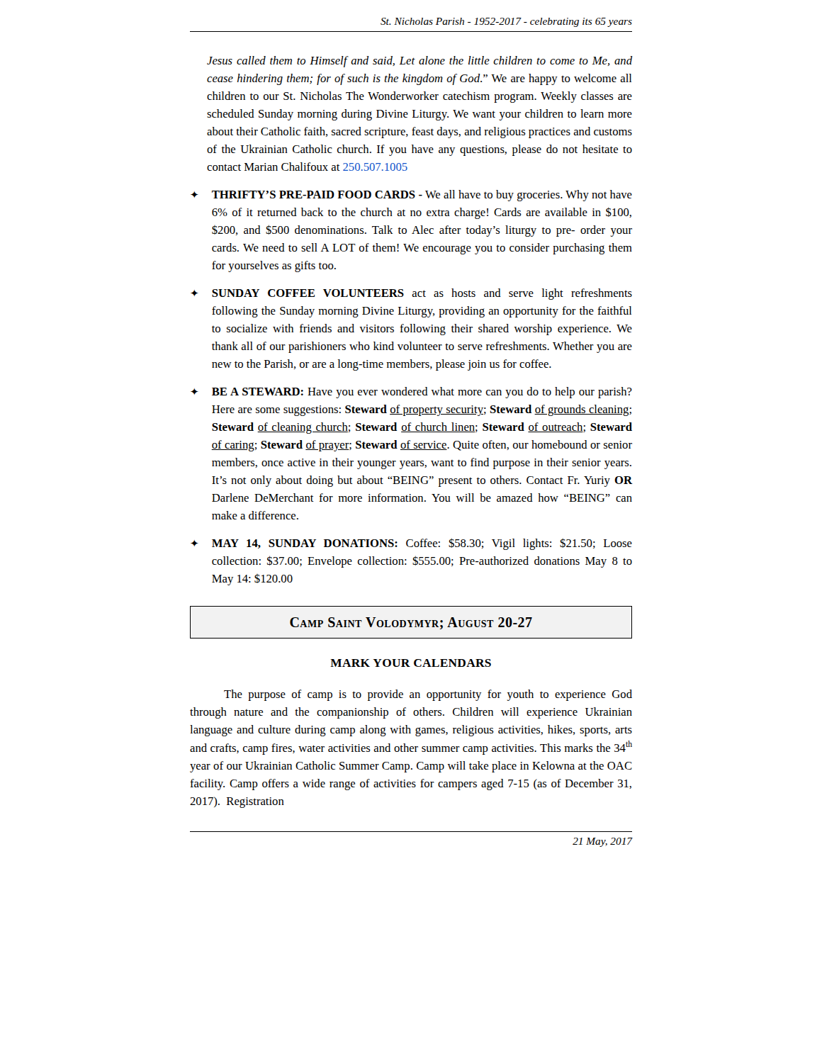St. Nicholas Parish - 1952-2017 - celebrating its 65 years
Jesus called them to Himself and said, Let alone the little children to come to Me, and cease hindering them; for of such is the kingdom of God.” We are happy to welcome all children to our St. Nicholas The Wonderworker catechism program. Weekly classes are scheduled Sunday morning during Divine Liturgy. We want your children to learn more about their Catholic faith, sacred scripture, feast days, and religious practices and customs of the Ukrainian Catholic church. If you have any questions, please do not hesitate to contact Marian Chalifoux at 250.507.1005
THRIFTY’S PRE-PAID FOOD CARDS - We all have to buy groceries. Why not have 6% of it returned back to the church at no extra charge! Cards are available in $100, $200, and $500 denominations. Talk to Alec after today’s liturgy to pre- order your cards. We need to sell A LOT of them! We encourage you to consider purchasing them for yourselves as gifts too.
SUNDAY COFFEE VOLUNTEERS act as hosts and serve light refreshments following the Sunday morning Divine Liturgy, providing an opportunity for the faithful to socialize with friends and visitors following their shared worship experience. We thank all of our parishioners who kind volunteer to serve refreshments. Whether you are new to the Parish, or are a long-time members, please join us for coffee.
BE A STEWARD: Have you ever wondered what more can you do to help our parish? Here are some suggestions: Steward of property security; Steward of grounds cleaning; Steward of cleaning church; Steward of church linen; Steward of outreach; Steward of caring; Steward of prayer; Steward of service. Quite often, our homebound or senior members, once active in their younger years, want to find purpose in their senior years. It’s not only about doing but about “BEING” present to others. Contact Fr. Yuriy OR Darlene DeMerchant for more information. You will be amazed how “BEING” can make a difference.
MAY 14, SUNDAY DONATIONS: Coffee: $58.30; Vigil lights: $21.50; Loose collection: $37.00; Envelope collection: $555.00; Pre-authorized donations May 8 to May 14: $120.00
Camp Saint Volodymyr; August 20-27
MARK YOUR CALENDARS
The purpose of camp is to provide an opportunity for youth to experience God through nature and the companionship of others. Children will experience Ukrainian language and culture during camp along with games, religious activities, hikes, sports, arts and crafts, camp fires, water activities and other summer camp activities. This marks the 34th year of our Ukrainian Catholic Summer Camp. Camp will take place in Kelowna at the OAC facility. Camp offers a wide range of activities for campers aged 7-15 (as of December 31, 2017). Registration
21 May, 2017